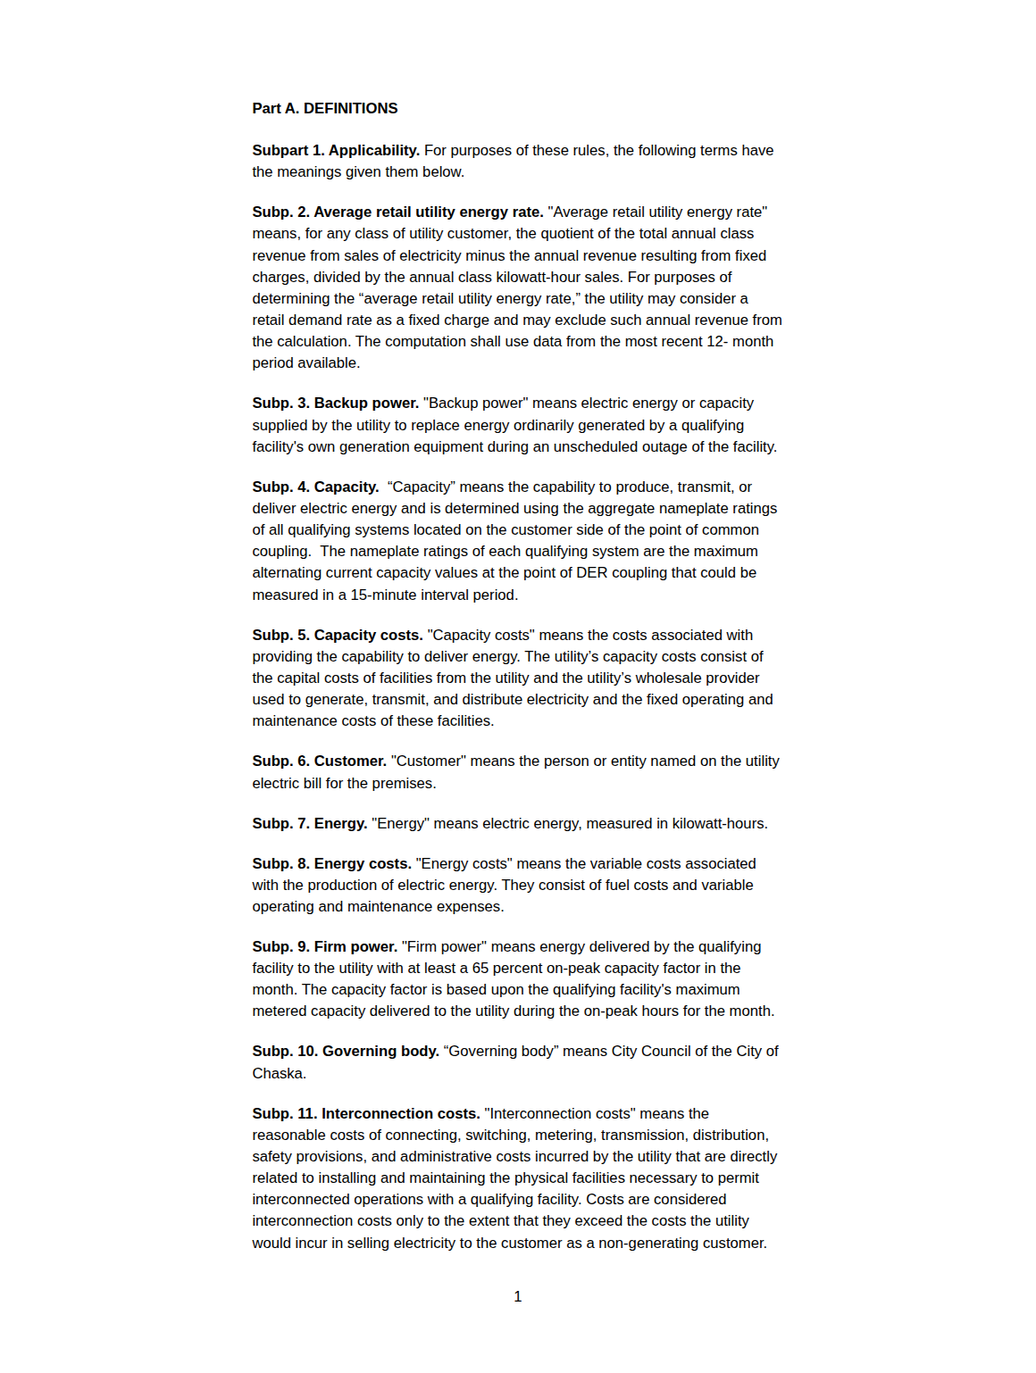Part A. DEFINITIONS
Subpart 1. Applicability. For purposes of these rules, the following terms have the meanings given them below.
Subp. 2. Average retail utility energy rate. "Average retail utility energy rate" means, for any class of utility customer, the quotient of the total annual class revenue from sales of electricity minus the annual revenue resulting from fixed charges, divided by the annual class kilowatt-hour sales. For purposes of determining the “average retail utility energy rate,” the utility may consider a retail demand rate as a fixed charge and may exclude such annual revenue from the calculation. The computation shall use data from the most recent 12- month period available.
Subp. 3. Backup power. "Backup power" means electric energy or capacity supplied by the utility to replace energy ordinarily generated by a qualifying facility's own generation equipment during an unscheduled outage of the facility.
Subp. 4. Capacity. “Capacity” means the capability to produce, transmit, or deliver electric energy and is determined using the aggregate nameplate ratings of all qualifying systems located on the customer side of the point of common coupling. The nameplate ratings of each qualifying system are the maximum alternating current capacity values at the point of DER coupling that could be measured in a 15-minute interval period.
Subp. 5. Capacity costs. "Capacity costs" means the costs associated with providing the capability to deliver energy. The utility’s capacity costs consist of the capital costs of facilities from the utility and the utility’s wholesale provider used to generate, transmit, and distribute electricity and the fixed operating and maintenance costs of these facilities.
Subp. 6. Customer. "Customer" means the person or entity named on the utility electric bill for the premises.
Subp. 7. Energy. "Energy" means electric energy, measured in kilowatt-hours.
Subp. 8. Energy costs. "Energy costs" means the variable costs associated with the production of electric energy. They consist of fuel costs and variable operating and maintenance expenses.
Subp. 9. Firm power. "Firm power" means energy delivered by the qualifying facility to the utility with at least a 65 percent on-peak capacity factor in the month. The capacity factor is based upon the qualifying facility's maximum metered capacity delivered to the utility during the on-peak hours for the month.
Subp. 10. Governing body. “Governing body” means City Council of the City of Chaska.
Subp. 11. Interconnection costs. "Interconnection costs" means the reasonable costs of connecting, switching, metering, transmission, distribution, safety provisions, and administrative costs incurred by the utility that are directly related to installing and maintaining the physical facilities necessary to permit interconnected operations with a qualifying facility. Costs are considered interconnection costs only to the extent that they exceed the costs the utility would incur in selling electricity to the customer as a non-generating customer.
1